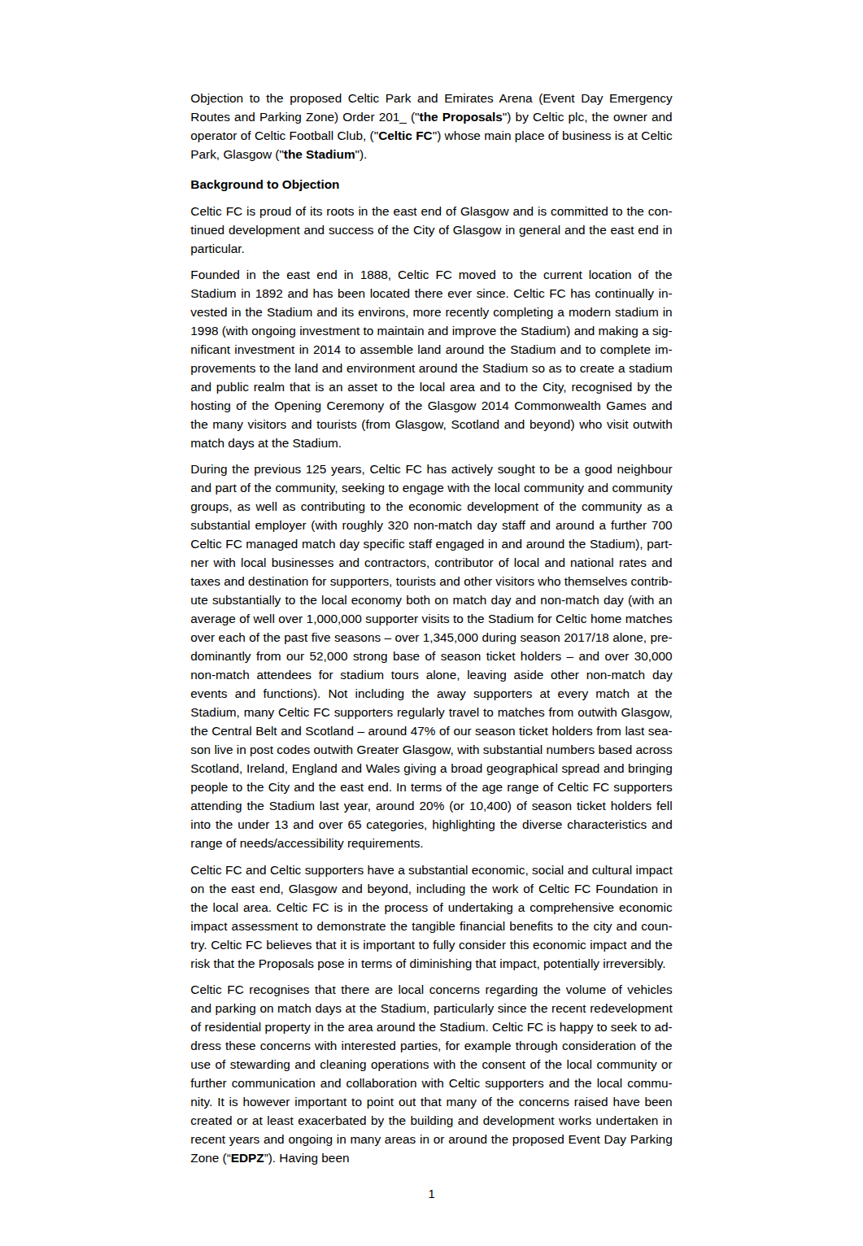Objection to the proposed Celtic Park and Emirates Arena (Event Day Emergency Routes and Parking Zone) Order 201_ ("the Proposals") by Celtic plc, the owner and operator of Celtic Football Club, ("Celtic FC") whose main place of business is at Celtic Park, Glasgow ("the Stadium").
Background to Objection
Celtic FC is proud of its roots in the east end of Glasgow and is committed to the continued development and success of the City of Glasgow in general and the east end in particular.
Founded in the east end in 1888, Celtic FC moved to the current location of the Stadium in 1892 and has been located there ever since. Celtic FC has continually invested in the Stadium and its environs, more recently completing a modern stadium in 1998 (with ongoing investment to maintain and improve the Stadium) and making a significant investment in 2014 to assemble land around the Stadium and to complete improvements to the land and environment around the Stadium so as to create a stadium and public realm that is an asset to the local area and to the City, recognised by the hosting of the Opening Ceremony of the Glasgow 2014 Commonwealth Games and the many visitors and tourists (from Glasgow, Scotland and beyond) who visit outwith match days at the Stadium.
During the previous 125 years, Celtic FC has actively sought to be a good neighbour and part of the community, seeking to engage with the local community and community groups, as well as contributing to the economic development of the community as a substantial employer (with roughly 320 non-match day staff and around a further 700 Celtic FC managed match day specific staff engaged in and around the Stadium), partner with local businesses and contractors, contributor of local and national rates and taxes and destination for supporters, tourists and other visitors who themselves contribute substantially to the local economy both on match day and non-match day (with an average of well over 1,000,000 supporter visits to the Stadium for Celtic home matches over each of the past five seasons – over 1,345,000 during season 2017/18 alone, predominantly from our 52,000 strong base of season ticket holders – and over 30,000 non-match attendees for stadium tours alone, leaving aside other non-match day events and functions). Not including the away supporters at every match at the Stadium, many Celtic FC supporters regularly travel to matches from outwith Glasgow, the Central Belt and Scotland – around 47% of our season ticket holders from last season live in post codes outwith Greater Glasgow, with substantial numbers based across Scotland, Ireland, England and Wales giving a broad geographical spread and bringing people to the City and the east end. In terms of the age range of Celtic FC supporters attending the Stadium last year, around 20% (or 10,400) of season ticket holders fell into the under 13 and over 65 categories, highlighting the diverse characteristics and range of needs/accessibility requirements.
Celtic FC and Celtic supporters have a substantial economic, social and cultural impact on the east end, Glasgow and beyond, including the work of Celtic FC Foundation in the local area. Celtic FC is in the process of undertaking a comprehensive economic impact assessment to demonstrate the tangible financial benefits to the city and country. Celtic FC believes that it is important to fully consider this economic impact and the risk that the Proposals pose in terms of diminishing that impact, potentially irreversibly.
Celtic FC recognises that there are local concerns regarding the volume of vehicles and parking on match days at the Stadium, particularly since the recent redevelopment of residential property in the area around the Stadium. Celtic FC is happy to seek to address these concerns with interested parties, for example through consideration of the use of stewarding and cleaning operations with the consent of the local community or further communication and collaboration with Celtic supporters and the local community. It is however important to point out that many of the concerns raised have been created or at least exacerbated by the building and development works undertaken in recent years and ongoing in many areas in or around the proposed Event Day Parking Zone (“EDPZ”). Having been
1